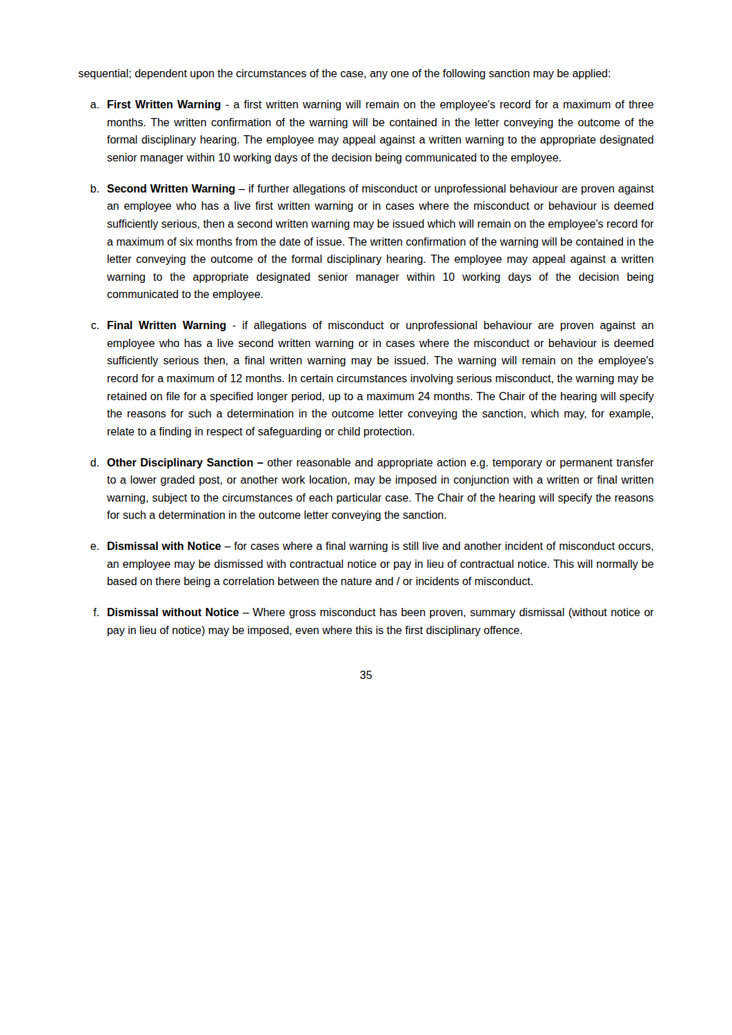sequential; dependent upon the circumstances of the case, any one of the following sanction may be applied:
First Written Warning - a first written warning will remain on the employee's record for a maximum of three months. The written confirmation of the warning will be contained in the letter conveying the outcome of the formal disciplinary hearing. The employee may appeal against a written warning to the appropriate designated senior manager within 10 working days of the decision being communicated to the employee.
Second Written Warning – if further allegations of misconduct or unprofessional behaviour are proven against an employee who has a live first written warning or in cases where the misconduct or behaviour is deemed sufficiently serious, then a second written warning may be issued which will remain on the employee's record for a maximum of six months from the date of issue. The written confirmation of the warning will be contained in the letter conveying the outcome of the formal disciplinary hearing. The employee may appeal against a written warning to the appropriate designated senior manager within 10 working days of the decision being communicated to the employee.
Final Written Warning - if allegations of misconduct or unprofessional behaviour are proven against an employee who has a live second written warning or in cases where the misconduct or behaviour is deemed sufficiently serious then, a final written warning may be issued. The warning will remain on the employee's record for a maximum of 12 months. In certain circumstances involving serious misconduct, the warning may be retained on file for a specified longer period, up to a maximum 24 months. The Chair of the hearing will specify the reasons for such a determination in the outcome letter conveying the sanction, which may, for example, relate to a finding in respect of safeguarding or child protection.
Other Disciplinary Sanction – other reasonable and appropriate action e.g. temporary or permanent transfer to a lower graded post, or another work location, may be imposed in conjunction with a written or final written warning, subject to the circumstances of each particular case. The Chair of the hearing will specify the reasons for such a determination in the outcome letter conveying the sanction.
Dismissal with Notice – for cases where a final warning is still live and another incident of misconduct occurs, an employee may be dismissed with contractual notice or pay in lieu of contractual notice. This will normally be based on there being a correlation between the nature and / or incidents of misconduct.
Dismissal without Notice – Where gross misconduct has been proven, summary dismissal (without notice or pay in lieu of notice) may be imposed, even where this is the first disciplinary offence.
35